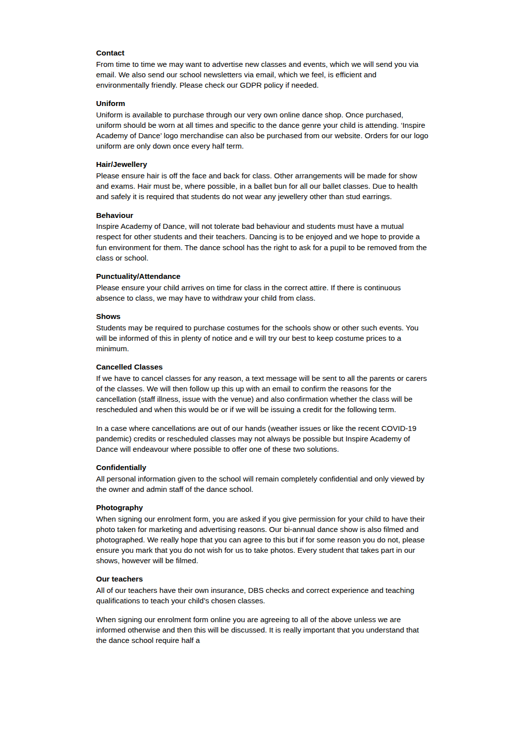Contact
From time to time we may want to advertise new classes and events, which we will send you via email. We also send our school newsletters via email, which we feel, is efficient and environmentally friendly. Please check our GDPR policy if needed.
Uniform
Uniform is available to purchase through our very own online dance shop. Once purchased, uniform should be worn at all times and specific to the dance genre your child is attending. ‘Inspire Academy of Dance’ logo merchandise can also be purchased from our website. Orders for our logo uniform are only down once every half term.
Hair/Jewellery
Please ensure hair is off the face and back for class. Other arrangements will be made for show and exams. Hair must be, where possible, in a ballet bun for all our ballet classes. Due to health and safely it is required that students do not wear any jewellery other than stud earrings.
Behaviour
Inspire Academy of Dance, will not tolerate bad behaviour and students must have a mutual respect for other students and their teachers. Dancing is to be enjoyed and we hope to provide a fun environment for them. The dance school has the right to ask for a pupil to be removed from the class or school.
Punctuality/Attendance
Please ensure your child arrives on time for class in the correct attire. If there is continuous absence to class, we may have to withdraw your child from class.
Shows
Students may be required to purchase costumes for the schools show or other such events. You will be informed of this in plenty of notice and e will try our best to keep costume prices to a minimum.
Cancelled Classes
If we have to cancel classes for any reason, a text message will be sent to all the parents or carers of the classes. We will then follow up this up with an email to confirm the reasons for the cancellation (staff illness, issue with the venue) and also confirmation whether the class will be rescheduled and when this would be or if we will be issuing a credit for the following term.
In a case where cancellations are out of our hands (weather issues or like the recent COVID-19 pandemic) credits or rescheduled classes may not always be possible but Inspire Academy of Dance will endeavour where possible to offer one of these two solutions.
Confidentially
All personal information given to the school will remain completely confidential and only viewed by the owner and admin staff of the dance school.
Photography
When signing our enrolment form, you are asked if you give permission for your child to have their photo taken for marketing and advertising reasons. Our bi-annual dance show is also filmed and photographed. We really hope that you can agree to this but if for some reason you do not, please ensure you mark that you do not wish for us to take photos. Every student that takes part in our shows, however will be filmed.
Our teachers
All of our teachers have their own insurance, DBS checks and correct experience and teaching qualifications to teach your child’s chosen classes.
When signing our enrolment form online you are agreeing to all of the above unless we are informed otherwise and then this will be discussed. It is really important that you understand that the dance school require half a